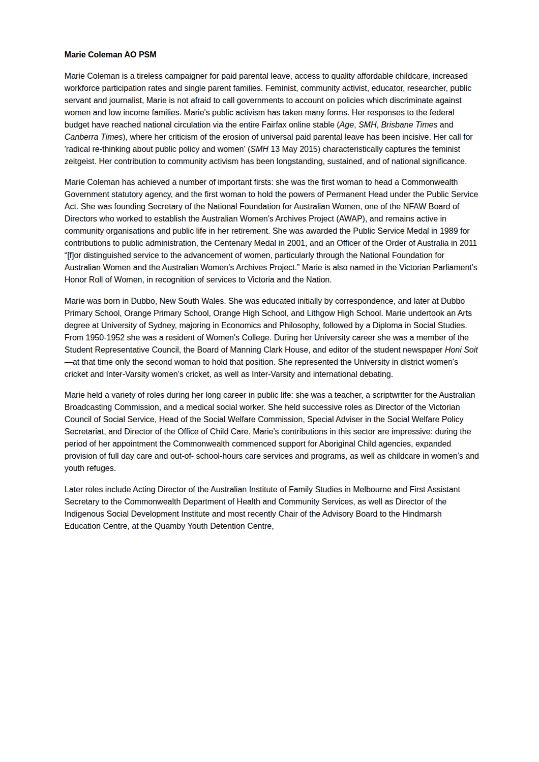Marie Coleman AO PSM
Marie Coleman is a tireless campaigner for paid parental leave, access to quality affordable childcare, increased workforce participation rates and single parent families. Feminist, community activist, educator, researcher, public servant and journalist, Marie is not afraid to call governments to account on policies which discriminate against women and low income families. Marie's public activism has taken many forms. Her responses to the federal budget have reached national circulation via the entire Fairfax online stable (Age, SMH, Brisbane Times and Canberra Times), where her criticism of the erosion of universal paid parental leave has been incisive. Her call for 'radical re-thinking about public policy and women' (SMH 13 May 2015) characteristically captures the feminist zeitgeist. Her contribution to community activism has been longstanding, sustained, and of national significance.
Marie Coleman has achieved a number of important firsts: she was the first woman to head a Commonwealth Government statutory agency, and the first woman to hold the powers of Permanent Head under the Public Service Act. She was founding Secretary of the National Foundation for Australian Women, one of the NFAW Board of Directors who worked to establish the Australian Women's Archives Project (AWAP), and remains active in community organisations and public life in her retirement. She was awarded the Public Service Medal in 1989 for contributions to public administration, the Centenary Medal in 2001, and an Officer of the Order of Australia in 2011 “[f]or distinguished service to the advancement of women, particularly through the National Foundation for Australian Women and the Australian Women’s Archives Project.” Marie is also named in the Victorian Parliament's Honor Roll of Women, in recognition of services to Victoria and the Nation.
Marie was born in Dubbo, New South Wales. She was educated initially by correspondence, and later at Dubbo Primary School, Orange Primary School, Orange High School, and Lithgow High School. Marie undertook an Arts degree at University of Sydney, majoring in Economics and Philosophy, followed by a Diploma in Social Studies. From 1950-1952 she was a resident of Women's College. During her University career she was a member of the Student Representative Council, the Board of Manning Clark House, and editor of the student newspaper Honi Soit—at that time only the second woman to hold that position. She represented the University in district women's cricket and Inter-Varsity women's cricket, as well as Inter-Varsity and international debating.
Marie held a variety of roles during her long career in public life: she was a teacher, a scriptwriter for the Australian Broadcasting Commission, and a medical social worker. She held successive roles as Director of the Victorian Council of Social Service, Head of the Social Welfare Commission, Special Adviser in the Social Welfare Policy Secretariat, and Director of the Office of Child Care. Marie’s contributions in this sector are impressive: during the period of her appointment the Commonwealth commenced support for Aboriginal Child agencies, expanded provision of full day care and out-of- school-hours care services and programs, as well as childcare in women’s and youth refuges.
Later roles include Acting Director of the Australian Institute of Family Studies in Melbourne and First Assistant Secretary to the Commonwealth Department of Health and Community Services, as well as Director of the Indigenous Social Development Institute and most recently Chair of the Advisory Board to the Hindmarsh Education Centre, at the Quamby Youth Detention Centre,